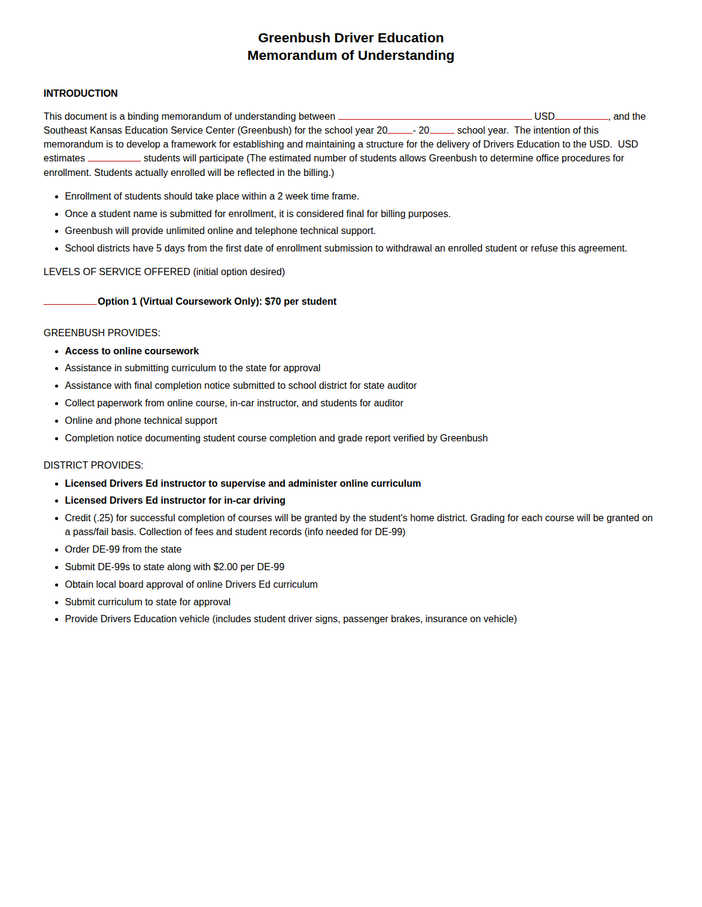Greenbush Driver Education
Memorandum of Understanding
INTRODUCTION
This document is a binding memorandum of understanding between USD , and the Southeast Kansas Education Service Center (Greenbush) for the school year 20 - 20 school year. The intention of this memorandum is to develop a framework for establishing and maintaining a structure for the delivery of Drivers Education to the USD. USD estimates students will participate (The estimated number of students allows Greenbush to determine office procedures for enrollment. Students actually enrolled will be reflected in the billing.)
Enrollment of students should take place within a 2 week time frame.
Once a student name is submitted for enrollment, it is considered final for billing purposes.
Greenbush will provide unlimited online and telephone technical support.
School districts have 5 days from the first date of enrollment submission to withdrawal an enrolled student or refuse this agreement.
LEVELS OF SERVICE OFFERED (initial option desired)
Option 1 (Virtual Coursework Only): $70 per student
GREENBUSH PROVIDES:
Access to online coursework
Assistance in submitting curriculum to the state for approval
Assistance with final completion notice submitted to school district for state auditor
Collect paperwork from online course, in-car instructor, and students for auditor
Online and phone technical support
Completion notice documenting student course completion and grade report verified by Greenbush
DISTRICT PROVIDES:
Licensed Drivers Ed instructor to supervise and administer online curriculum
Licensed Drivers Ed instructor for in-car driving
Credit (.25) for successful completion of courses will be granted by the student's home district. Grading for each course will be granted on a pass/fail basis. Collection of fees and student records (info needed for DE-99)
Order DE-99 from the state
Submit DE-99s to state along with $2.00 per DE-99
Obtain local board approval of online Drivers Ed curriculum
Submit curriculum to state for approval
Provide Drivers Education vehicle (includes student driver signs, passenger brakes, insurance on vehicle)